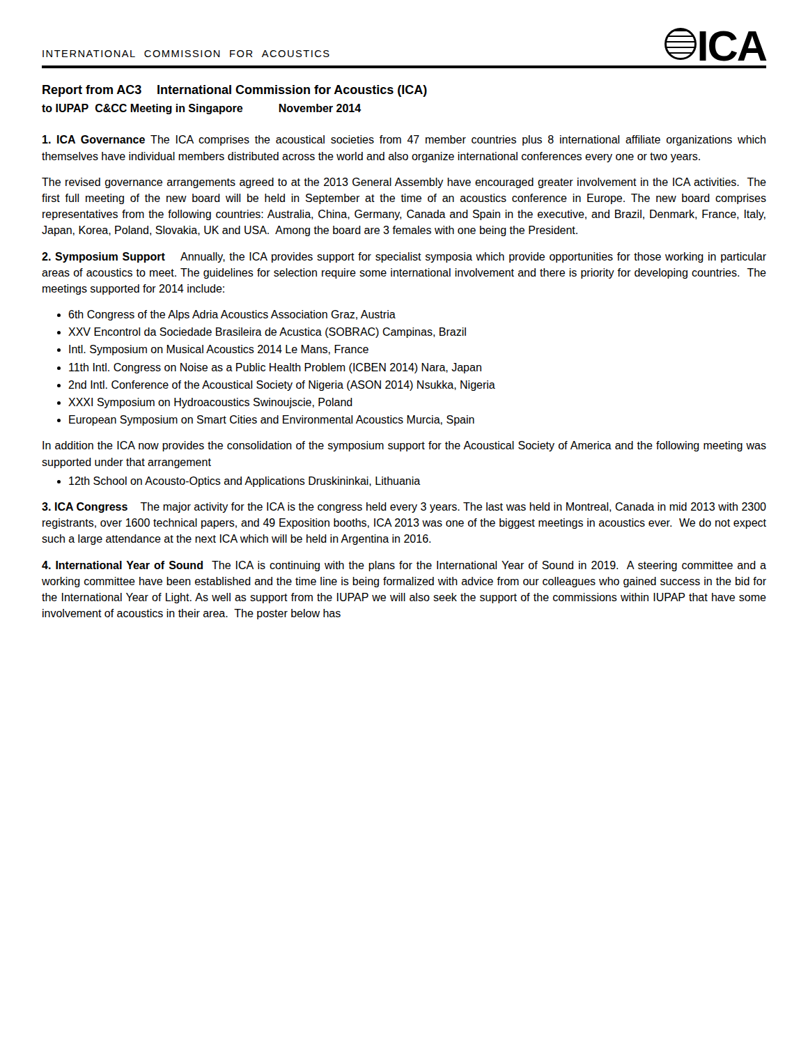INTERNATIONAL COMMISSION FOR ACOUSTICS
ICA
Report from AC3 International Commission for Acoustics (ICA)
to IUPAP C&CC Meeting in Singapore November 2014
1. ICA Governance The ICA comprises the acoustical societies from 47 member countries plus 8 international affiliate organizations which themselves have individual members distributed across the world and also organize international conferences every one or two years.
The revised governance arrangements agreed to at the 2013 General Assembly have encouraged greater involvement in the ICA activities. The first full meeting of the new board will be held in September at the time of an acoustics conference in Europe. The new board comprises representatives from the following countries: Australia, China, Germany, Canada and Spain in the executive, and Brazil, Denmark, France, Italy, Japan, Korea, Poland, Slovakia, UK and USA. Among the board are 3 females with one being the President.
2. Symposium Support Annually, the ICA provides support for specialist symposia which provide opportunities for those working in particular areas of acoustics to meet. The guidelines for selection require some international involvement and there is priority for developing countries. The meetings supported for 2014 include:
6th Congress of the Alps Adria Acoustics Association Graz, Austria
XXV Encontrol da Sociedade Brasileira de Acustica (SOBRAC) Campinas, Brazil
Intl. Symposium on Musical Acoustics 2014 Le Mans, France
11th Intl. Congress on Noise as a Public Health Problem (ICBEN 2014) Nara, Japan
2nd Intl. Conference of the Acoustical Society of Nigeria (ASON 2014) Nsukka, Nigeria
XXXI Symposium on Hydroacoustics Swinoujscie, Poland
European Symposium on Smart Cities and Environmental Acoustics Murcia, Spain
In addition the ICA now provides the consolidation of the symposium support for the Acoustical Society of America and the following meeting was supported under that arrangement
12th School on Acousto-Optics and Applications Druskininkai, Lithuania
3. ICA Congress The major activity for the ICA is the congress held every 3 years. The last was held in Montreal, Canada in mid 2013 with 2300 registrants, over 1600 technical papers, and 49 Exposition booths, ICA 2013 was one of the biggest meetings in acoustics ever. We do not expect such a large attendance at the next ICA which will be held in Argentina in 2016.
4. International Year of Sound The ICA is continuing with the plans for the International Year of Sound in 2019. A steering committee and a working committee have been established and the time line is being formalized with advice from our colleagues who gained success in the bid for the International Year of Light. As well as support from the IUPAP we will also seek the support of the commissions within IUPAP that have some involvement of acoustics in their area. The poster below has